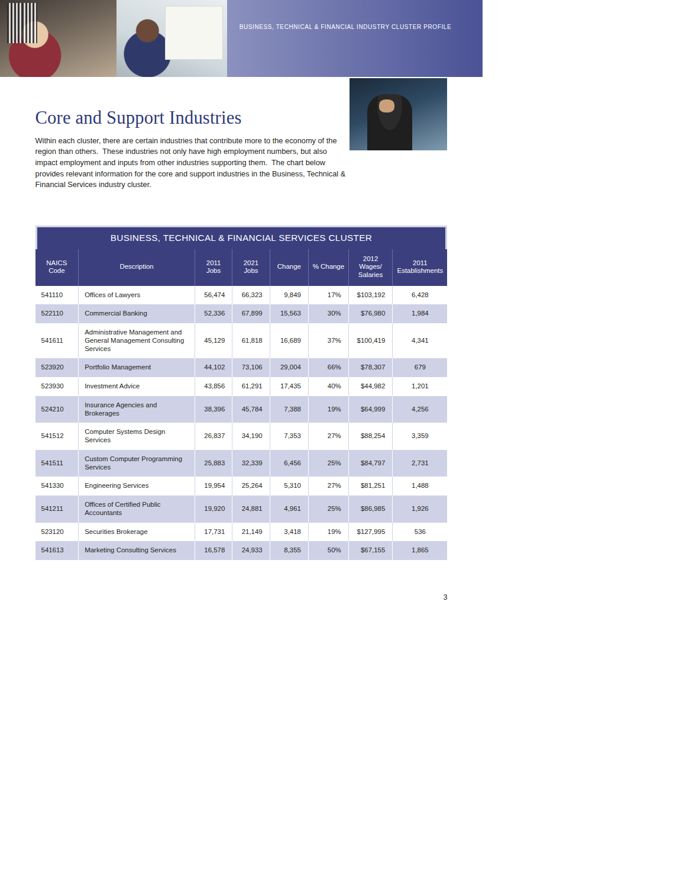Business, Technical & Financial Industry Cluster Profile
Core and Support Industries
Within each cluster, there are certain industries that contribute more to the economy of the region than others. These industries not only have high employment numbers, but also impact employment and inputs from other industries supporting them. The chart below provides relevant information for the core and support industries in the Business, Technical & Financial Services industry cluster.
BUSINESS, TECHNICAL & FINANCIAL SERVICES CLUSTER
| NAICS Code | Description | 2011 Jobs | 2021 Jobs | Change | % Change | 2012 Wages/ Salaries | 2011 Establishments |
| --- | --- | --- | --- | --- | --- | --- | --- |
| 541110 | Offices of Lawyers | 56,474 | 66,323 | 9,849 | 17% | $103,192 | 6,428 |
| 522110 | Commercial Banking | 52,336 | 67,899 | 15,563 | 30% | $76,980 | 1,984 |
| 541611 | Administrative Management and General Management Consulting Services | 45,129 | 61,818 | 16,689 | 37% | $100,419 | 4,341 |
| 523920 | Portfolio Management | 44,102 | 73,106 | 29,004 | 66% | $78,307 | 679 |
| 523930 | Investment Advice | 43,856 | 61,291 | 17,435 | 40% | $44,982 | 1,201 |
| 524210 | Insurance Agencies and Brokerages | 38,396 | 45,784 | 7,388 | 19% | $64,999 | 4,256 |
| 541512 | Computer Systems Design Services | 26,837 | 34,190 | 7,353 | 27% | $88,254 | 3,359 |
| 541511 | Custom Computer Programming Services | 25,883 | 32,339 | 6,456 | 25% | $84,797 | 2,731 |
| 541330 | Engineering Services | 19,954 | 25,264 | 5,310 | 27% | $81,251 | 1,488 |
| 541211 | Offices of Certified Public Accountants | 19,920 | 24,881 | 4,961 | 25% | $86,985 | 1,926 |
| 523120 | Securities Brokerage | 17,731 | 21,149 | 3,418 | 19% | $127,995 | 536 |
| 541613 | Marketing Consulting Services | 16,578 | 24,933 | 8,355 | 50% | $67,155 | 1,865 |
3